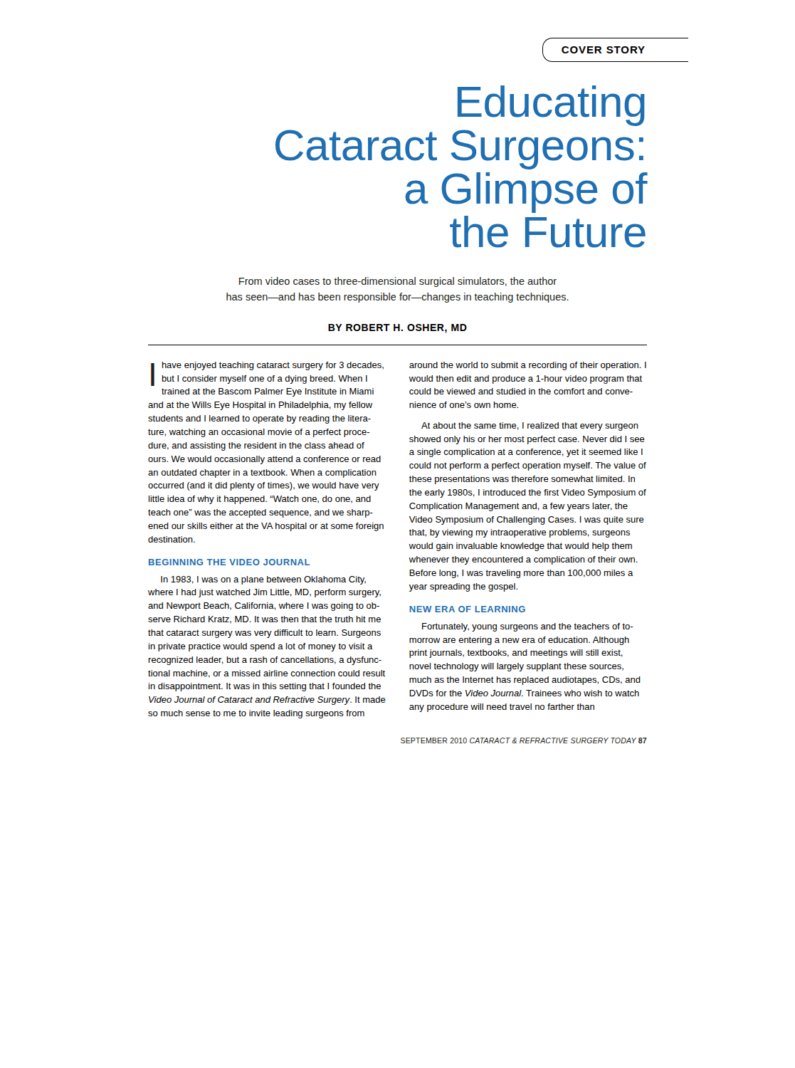COVER STORY
Educating
Cataract Surgeons:
a Glimpse of
the Future
From video cases to three-dimensional surgical simulators, the author
has seen—and has been responsible for—changes in teaching techniques.
BY ROBERT H. OSHER, MD
I have enjoyed teaching cataract surgery for 3 decades, but I consider myself one of a dying breed. When I trained at the Bascom Palmer Eye Institute in Miami and at the Wills Eye Hospital in Philadelphia, my fellow students and I learned to operate by reading the literature, watching an occasional movie of a perfect procedure, and assisting the resident in the class ahead of ours. We would occasionally attend a conference or read an outdated chapter in a textbook. When a complication occurred (and it did plenty of times), we would have very little idea of why it happened. “Watch one, do one, and teach one” was the accepted sequence, and we sharpened our skills either at the VA hospital or at some foreign destination.
BEGINNING THE VIDEO JOURNAL
In 1983, I was on a plane between Oklahoma City, where I had just watched Jim Little, MD, perform surgery, and Newport Beach, California, where I was going to observe Richard Kratz, MD. It was then that the truth hit me that cataract surgery was very difficult to learn. Surgeons in private practice would spend a lot of money to visit a recognized leader, but a rash of cancellations, a dysfunctional machine, or a missed airline connection could result in disappointment. It was in this setting that I founded the Video Journal of Cataract and Refractive Surgery. It made so much sense to me to invite leading surgeons from around the world to submit a recording of their operation. I would then edit and produce a 1-hour video program that could be viewed and studied in the comfort and convenience of one’s own home.
At about the same time, I realized that every surgeon showed only his or her most perfect case. Never did I see a single complication at a conference, yet it seemed like I could not perform a perfect operation myself. The value of these presentations was therefore somewhat limited. In the early 1980s, I introduced the first Video Symposium of Complication Management and, a few years later, the Video Symposium of Challenging Cases. I was quite sure that, by viewing my intraoperative problems, surgeons would gain invaluable knowledge that would help them whenever they encountered a complication of their own. Before long, I was traveling more than 100,000 miles a year spreading the gospel.
NEW ERA OF LEARNING
Fortunately, young surgeons and the teachers of tomorrow are entering a new era of education. Although print journals, textbooks, and meetings will still exist, novel technology will largely supplant these sources, much as the Internet has replaced audiotapes, CDs, and DVDs for the Video Journal. Trainees who wish to watch any procedure will need travel no farther than
SEPTEMBER 2010 CATARACT & REFRACTIVE SURGERY TODAY 87